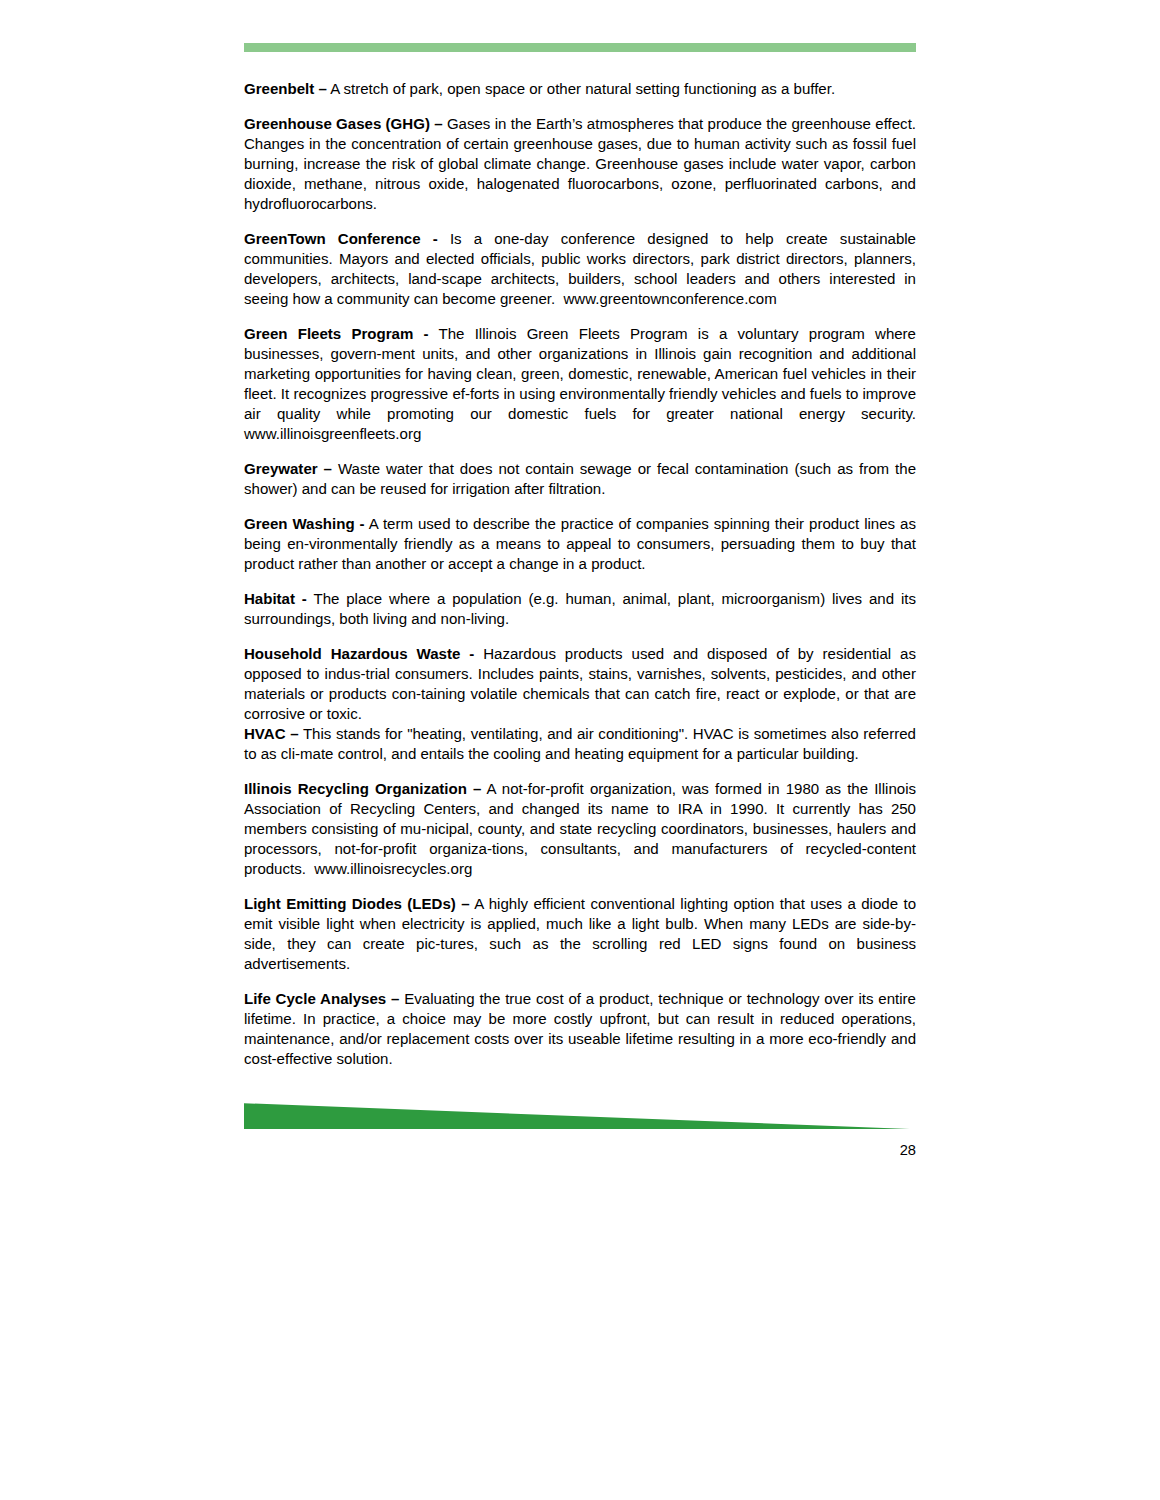Greenbelt – A stretch of park, open space or other natural setting functioning as a buffer.
Greenhouse Gases (GHG) – Gases in the Earth’s atmospheres that produce the greenhouse effect. Changes in the concentration of certain greenhouse gases, due to human activity such as fossil fuel burning, increase the risk of global climate change. Greenhouse gases include water vapor, carbon dioxide, methane, nitrous oxide, halogenated fluorocarbons, ozone, perfluorinated carbons, and hydrofluorocarbons.
GreenTown Conference - Is a one-day conference designed to help create sustainable communities. Mayors and elected officials, public works directors, park district directors, planners, developers, architects, land-scape architects, builders, school leaders and others interested in seeing how a community can become greener. www.greentownconference.com
Green Fleets Program - The Illinois Green Fleets Program is a voluntary program where businesses, govern-ment units, and other organizations in Illinois gain recognition and additional marketing opportunities for having clean, green, domestic, renewable, American fuel vehicles in their fleet. It recognizes progressive ef-forts in using environmentally friendly vehicles and fuels to improve air quality while promoting our domestic fuels for greater national energy security. www.illinoisgreenfleets.org
Greywater – Waste water that does not contain sewage or fecal contamination (such as from the shower) and can be reused for irrigation after filtration.
Green Washing - A term used to describe the practice of companies spinning their product lines as being en-vironmentally friendly as a means to appeal to consumers, persuading them to buy that product rather than another or accept a change in a product.
Habitat - The place where a population (e.g. human, animal, plant, microorganism) lives and its surroundings, both living and non-living.
Household Hazardous Waste - Hazardous products used and disposed of by residential as opposed to indus-trial consumers. Includes paints, stains, varnishes, solvents, pesticides, and other materials or products con-taining volatile chemicals that can catch fire, react or explode, or that are corrosive or toxic.
HVAC – This stands for "heating, ventilating, and air conditioning". HVAC is sometimes also referred to as cli-mate control, and entails the cooling and heating equipment for a particular building.
Illinois Recycling Organization – A not-for-profit organization, was formed in 1980 as the Illinois Association of Recycling Centers, and changed its name to IRA in 1990. It currently has 250 members consisting of mu-nicipal, county, and state recycling coordinators, businesses, haulers and processors, not-for-profit organiza-tions, consultants, and manufacturers of recycled-content products. www.illinoisrecycles.org
Light Emitting Diodes (LEDs) – A highly efficient conventional lighting option that uses a diode to emit visible light when electricity is applied, much like a light bulb. When many LEDs are side-by-side, they can create pic-tures, such as the scrolling red LED signs found on business advertisements.
Life Cycle Analyses – Evaluating the true cost of a product, technique or technology over its entire lifetime. In practice, a choice may be more costly upfront, but can result in reduced operations, maintenance, and/or replacement costs over its useable lifetime resulting in a more eco-friendly and cost-effective solution.
28